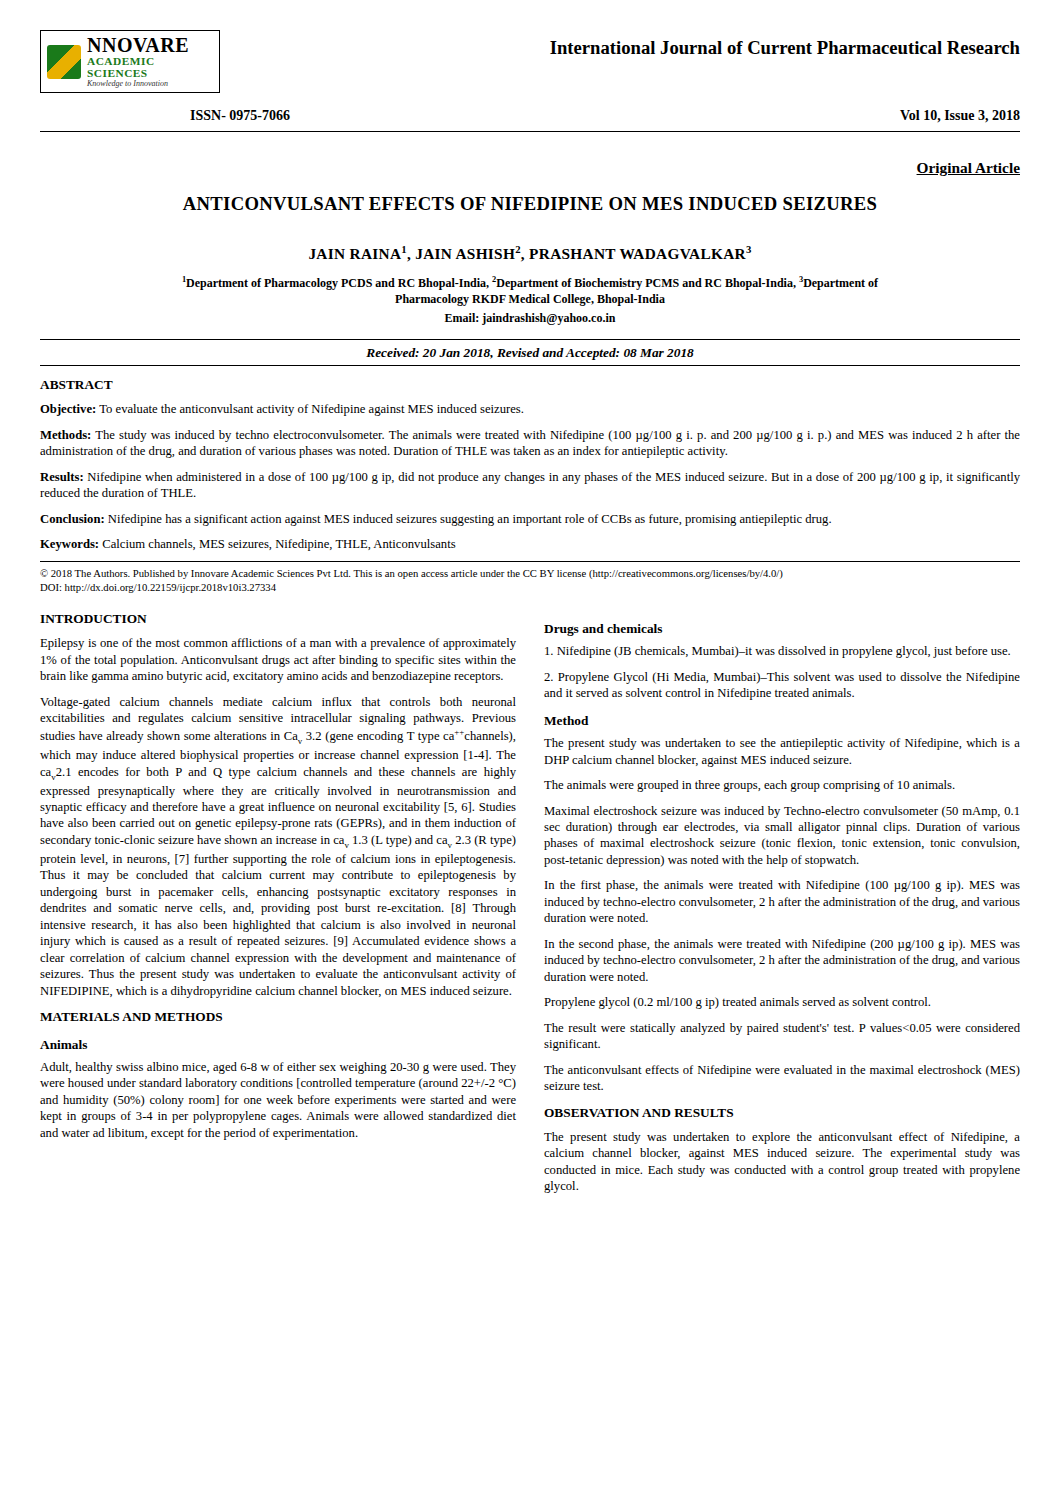NNOVARE
ACADEMIC SCIENCES
Knowledge to Innovation
International Journal of Current Pharmaceutical Research
ISSN- 0975-7066 Vol 10, Issue 3, 2018
Original Article
ANTICONVULSANT EFFECTS OF NIFEDIPINE ON MES INDUCED SEIZURES
JAIN RAINA1, JAIN ASHISH2, PRASHANT WADAGVALKAR3
1Department of Pharmacology PCDS and RC Bhopal-India, 2Department of Biochemistry PCMS and RC Bhopal-India, 3Department of
Pharmacology RKDF Medical College, Bhopal-India
Email: jaindrashish@yahoo.co.in
Received: 20 Jan 2018, Revised and Accepted: 08 Mar 2018
ABSTRACT
Objective: To evaluate the anticonvulsant activity of Nifedipine against MES induced seizures.
Methods: The study was induced by techno electroconvulsometer. The animals were treated with Nifedipine (100 µg/100 g i. p. and 200 µg/100 g i. p.) and MES was induced 2 h after the administration of the drug, and duration of various phases was noted. Duration of THLE was taken as an index for antiepileptic activity.
Results: Nifedipine when administered in a dose of 100 µg/100 g ip, did not produce any changes in any phases of the MES induced seizure. But in a dose of 200 µg/100 g ip, it significantly reduced the duration of THLE.
Conclusion: Nifedipine has a significant action against MES induced seizures suggesting an important role of CCBs as future, promising antiepileptic drug.
Keywords: Calcium channels, MES seizures, Nifedipine, THLE, Anticonvulsants
© 2018 The Authors. Published by Innovare Academic Sciences Pvt Ltd. This is an open access article under the CC BY license (http://creativecommons.org/licenses/by/4.0/)
DOI: http://dx.doi.org/10.22159/ijcpr.2018v10i3.27334
INTRODUCTION
Epilepsy is one of the most common afflictions of a man with a prevalence of approximately 1% of the total population. Anticonvulsant drugs act after binding to specific sites within the brain like gamma amino butyric acid, excitatory amino acids and benzodiazepine receptors.
Voltage-gated calcium channels mediate calcium influx that controls both neuronal excitabilities and regulates calcium sensitive intracellular signaling pathways. Previous studies have already shown some alterations in Cav 3.2 (gene encoding T type ca++channels), which may induce altered biophysical properties or increase channel expression [1-4]. The cav2.1 encodes for both P and Q type calcium channels and these channels are highly expressed presynaptically where they are critically involved in neurotransmission and synaptic efficacy and therefore have a great influence on neuronal excitability [5, 6]. Studies have also been carried out on genetic epilepsy-prone rats (GEPRs), and in them induction of secondary tonic-clonic seizure have shown an increase in cav 1.3 (L type) and cav 2.3 (R type) protein level, in neurons, [7] further supporting the role of calcium ions in epileptogenesis. Thus it may be concluded that calcium current may contribute to epileptogenesis by undergoing burst in pacemaker cells, enhancing postsynaptic excitatory responses in dendrites and somatic nerve cells, and, providing post burst re-excitation. [8] Through intensive research, it has also been highlighted that calcium is also involved in neuronal injury which is caused as a result of repeated seizures. [9] Accumulated evidence shows a clear correlation of calcium channel expression with the development and maintenance of seizures. Thus the present study was undertaken to evaluate the anticonvulsant activity of NIFEDIPINE, which is a dihydropyridine calcium channel blocker, on MES induced seizure.
MATERIALS AND METHODS
Animals
Adult, healthy swiss albino mice, aged 6-8 w of either sex weighing 20-30 g were used. They were housed under standard laboratory conditions [controlled temperature (around 22+/-2 °C) and humidity (50%) colony room] for one week before experiments were started and were kept in groups of 3-4 in per polypropylene cages. Animals were allowed standardized diet and water ad libitum, except for the period of experimentation.
Drugs and chemicals
1. Nifedipine (JB chemicals, Mumbai)–it was dissolved in propylene glycol, just before use.
2. Propylene Glycol (Hi Media, Mumbai)–This solvent was used to dissolve the Nifedipine and it served as solvent control in Nifedipine treated animals.
Method
The present study was undertaken to see the antiepileptic activity of Nifedipine, which is a DHP calcium channel blocker, against MES induced seizure.
The animals were grouped in three groups, each group comprising of 10 animals.
Maximal electroshock seizure was induced by Techno-electro convulsometer (50 mAmp, 0.1 sec duration) through ear electrodes, via small alligator pinnal clips. Duration of various phases of maximal electroshock seizure (tonic flexion, tonic extension, tonic convulsion, post-tetanic depression) was noted with the help of stopwatch.
In the first phase, the animals were treated with Nifedipine (100 µg/100 g ip). MES was induced by techno-electro convulsometer, 2 h after the administration of the drug, and various duration were noted.
In the second phase, the animals were treated with Nifedipine (200 µg/100 g ip). MES was induced by techno-electro convulsometer, 2 h after the administration of the drug, and various duration were noted.
Propylene glycol (0.2 ml/100 g ip) treated animals served as solvent control.
The result were statically analyzed by paired student's' test. P values<0.05 were considered significant.
The anticonvulsant effects of Nifedipine were evaluated in the maximal electroshock (MES) seizure test.
OBSERVATION AND RESULTS
The present study was undertaken to explore the anticonvulsant effect of Nifedipine, a calcium channel blocker, against MES induced seizure. The experimental study was conducted in mice. Each study was conducted with a control group treated with propylene glycol.